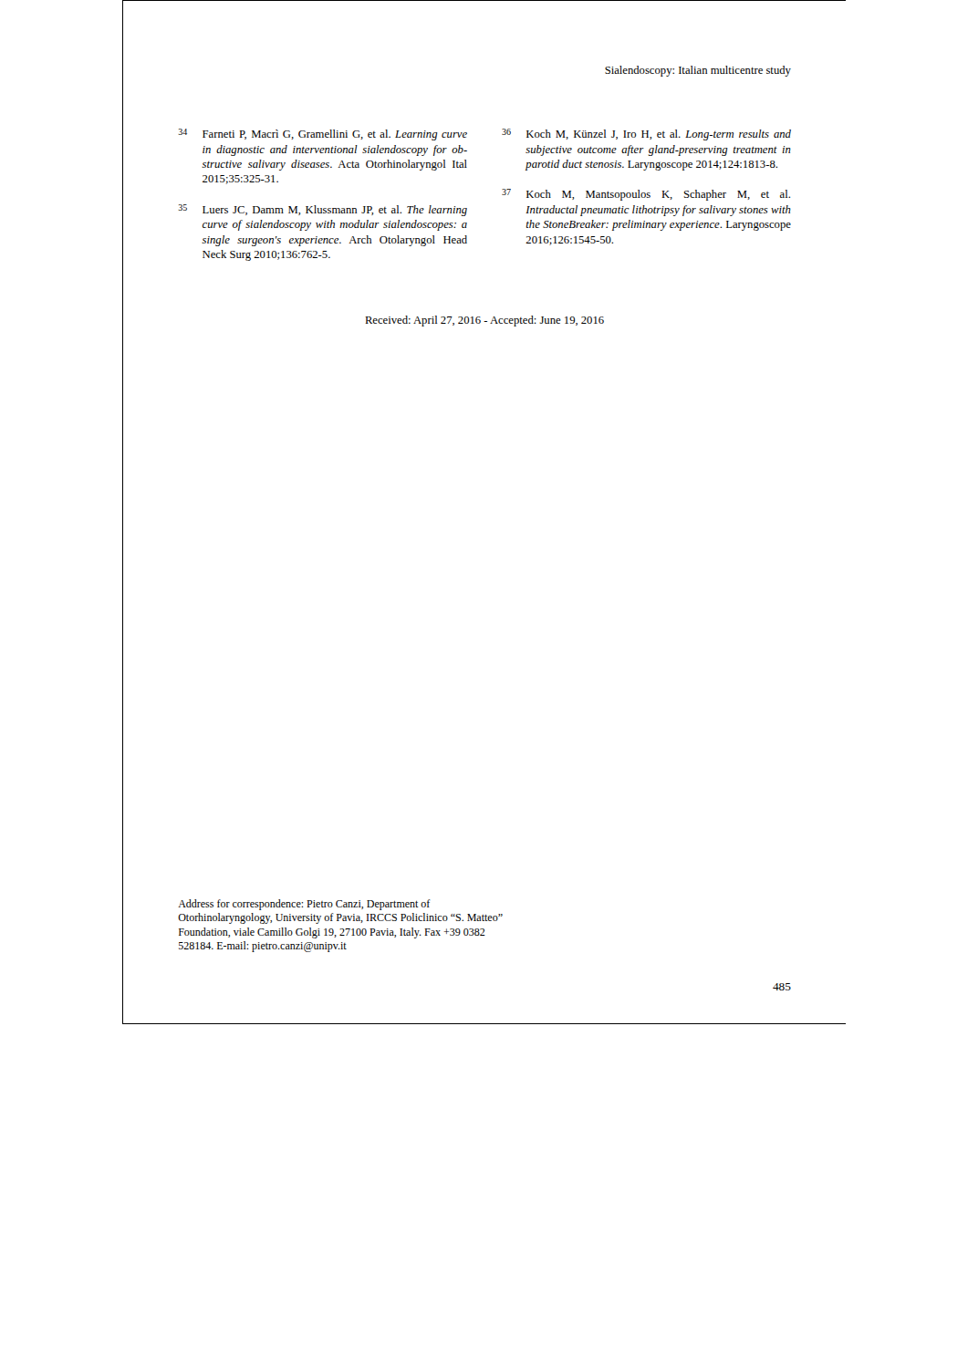Sialendoscopy: Italian multicentre study
34 Farneti P, Macrì G, Gramellini G, et al. Learning curve in diagnostic and interventional sialendoscopy for obstructive salivary diseases. Acta Otorhinolaryngol Ital 2015;35:325-31.
35 Luers JC, Damm M, Klussmann JP, et al. The learning curve of sialendoscopy with modular sialendoscopes: a single surgeon's experience. Arch Otolaryngol Head Neck Surg 2010;136:762-5.
36 Koch M, Künzel J, Iro H, et al. Long-term results and subjective outcome after gland-preserving treatment in parotid duct stenosis. Laryngoscope 2014;124:1813-8.
37 Koch M, Mantsopoulos K, Schapher M, et al. Intraductal pneumatic lithotripsy for salivary stones with the StoneBreaker: preliminary experience. Laryngoscope 2016;126:1545-50.
Received: April 27, 2016 - Accepted: June 19, 2016
Address for correspondence: Pietro Canzi, Department of Otorhinolaryngology, University of Pavia, IRCCS Policlinico “S. Matteo” Foundation, viale Camillo Golgi 19, 27100 Pavia, Italy. Fax +39 0382 528184. E-mail: pietro.canzi@unipv.it
485